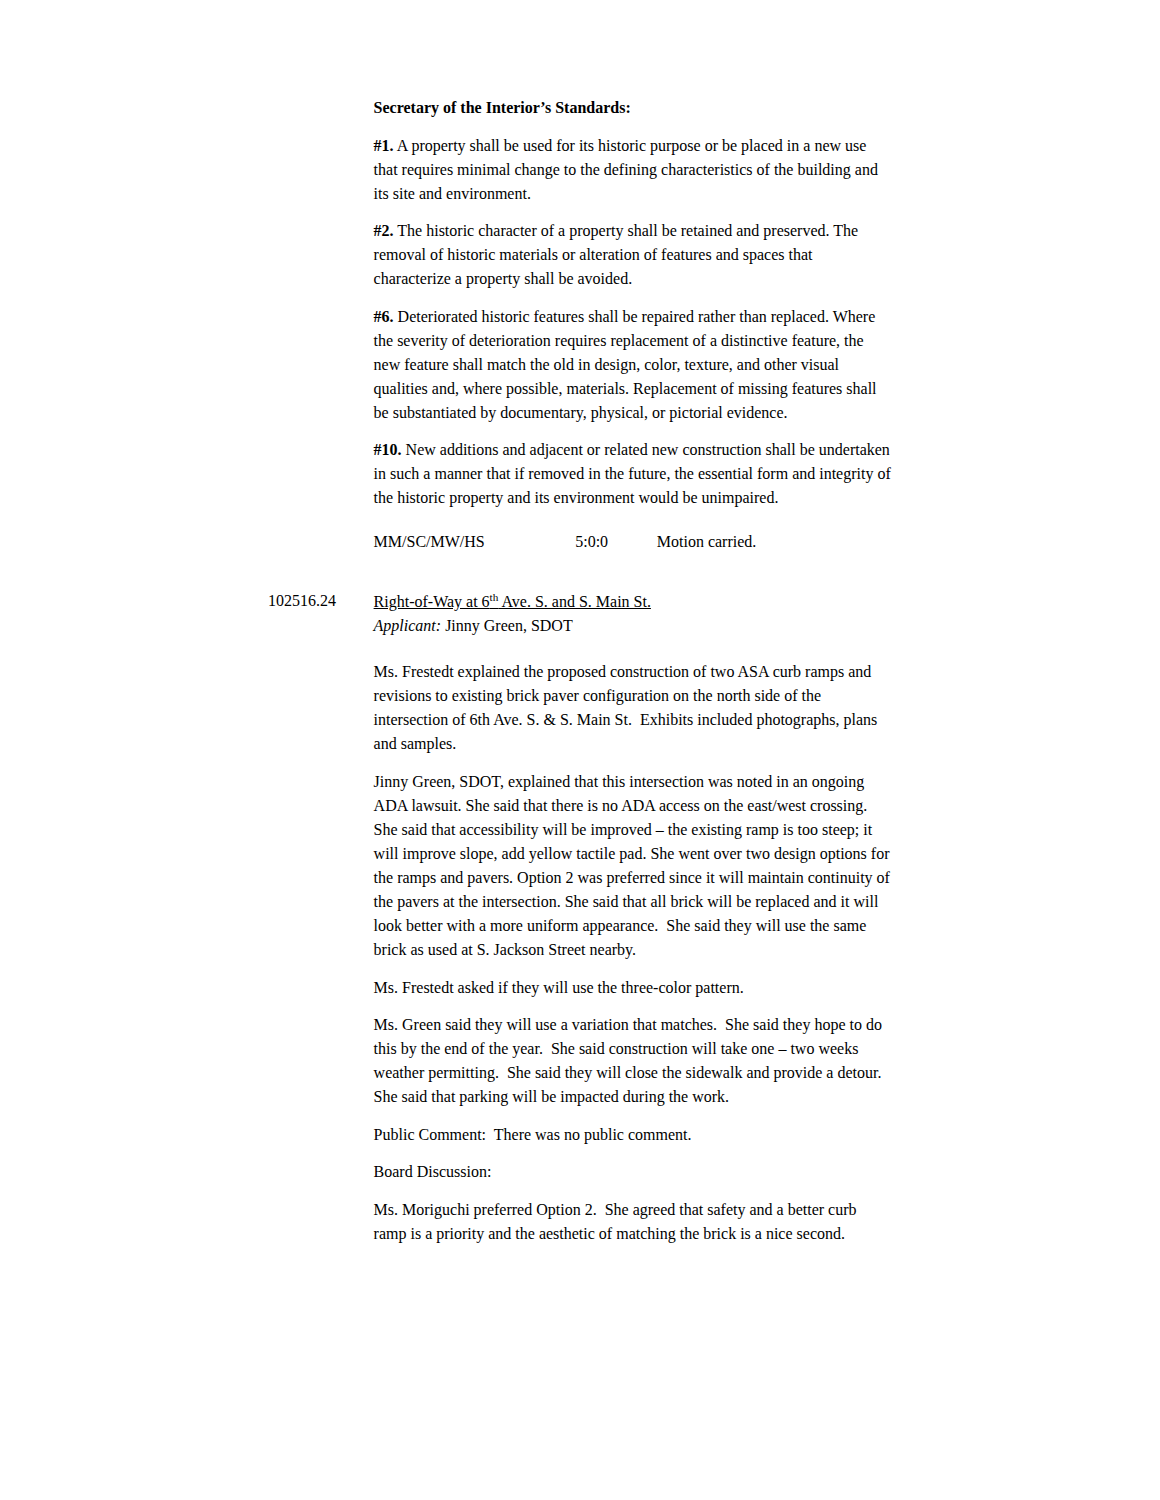Secretary of the Interior’s Standards:
#1. A property shall be used for its historic purpose or be placed in a new use that requires minimal change to the defining characteristics of the building and its site and environment.
#2. The historic character of a property shall be retained and preserved. The removal of historic materials or alteration of features and spaces that characterize a property shall be avoided.
#6. Deteriorated historic features shall be repaired rather than replaced. Where the severity of deterioration requires replacement of a distinctive feature, the new feature shall match the old in design, color, texture, and other visual qualities and, where possible, materials. Replacement of missing features shall be substantiated by documentary, physical, or pictorial evidence.
#10. New additions and adjacent or related new construction shall be undertaken in such a manner that if removed in the future, the essential form and integrity of the historic property and its environment would be unimpaired.
MM/SC/MW/HS 5:0:0 Motion carried.
102516.24
Right-of-Way at 6th Ave. S. and S. Main St.
Applicant: Jinny Green, SDOT
Ms. Frestedt explained the proposed construction of two ASA curb ramps and revisions to existing brick paver configuration on the north side of the intersection of 6th Ave. S. & S. Main St. Exhibits included photographs, plans and samples.
Jinny Green, SDOT, explained that this intersection was noted in an ongoing ADA lawsuit. She said that there is no ADA access on the east/west crossing. She said that accessibility will be improved – the existing ramp is too steep; it will improve slope, add yellow tactile pad. She went over two design options for the ramps and pavers. Option 2 was preferred since it will maintain continuity of the pavers at the intersection. She said that all brick will be replaced and it will look better with a more uniform appearance. She said they will use the same brick as used at S. Jackson Street nearby.
Ms. Frestedt asked if they will use the three-color pattern.
Ms. Green said they will use a variation that matches. She said they hope to do this by the end of the year. She said construction will take one – two weeks weather permitting. She said they will close the sidewalk and provide a detour. She said that parking will be impacted during the work.
Public Comment: There was no public comment.
Board Discussion:
Ms. Moriguchi preferred Option 2. She agreed that safety and a better curb ramp is a priority and the aesthetic of matching the brick is a nice second.